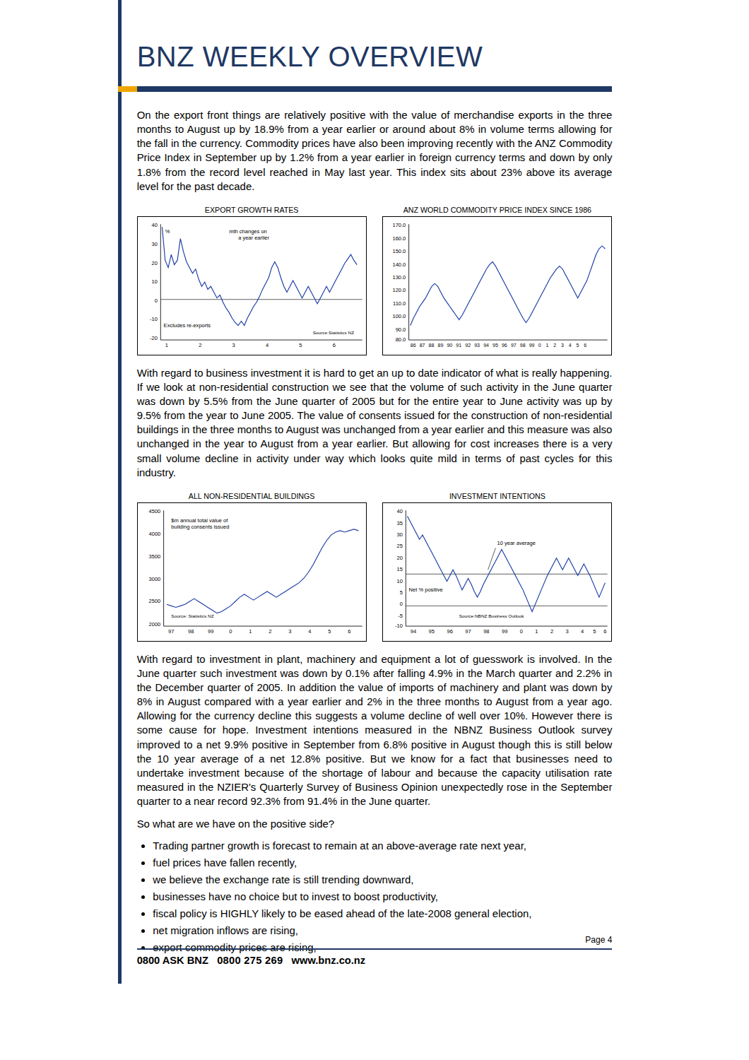BNZ WEEKLY OVERVIEW
On the export front things are relatively positive with the value of merchandise exports in the three months to August up by 18.9% from a year earlier or around about 8% in volume terms allowing for the fall in the currency. Commodity prices have also been improving recently with the ANZ Commodity Price Index in September up by 1.2% from a year earlier in foreign currency terms and down by only 1.8% from the record level reached in May last year. This index sits about 23% above its average level for the past decade.
EXPORT GROWTH RATES
40 30 20 10 0 -10 -20 1 2 3 4 5 6 % mth changes on a year earlier Excludes re-exports Source:Statistics NZ
ANZ WORLD COMMODITY PRICE INDEX SINCE 1986
170.0 160.0 150.0 140.0 130.0 120.0 110.0 100.0 90.0 80.0 868788 899091 929394 959697 98990 123 456
With regard to business investment it is hard to get an up to date indicator of what is really happening. If we look at non-residential construction we see that the volume of such activity in the June quarter was down by 5.5% from the June quarter of 2005 but for the entire year to June activity was up by 9.5% from the year to June 2005. The value of consents issued for the construction of non-residential buildings in the three months to August was unchanged from a year earlier and this measure was also unchanged in the year to August from a year earlier. But allowing for cost increases there is a very small volume decline in activity under way which looks quite mild in terms of past cycles for this industry.
ALL NON-RESIDENTIAL BUILDINGS
4500 4000 3500 3000 2500 2000 979899 012 345 6 $m annual total value of building consents issued Source: Statistics NZ
INVESTMENT INTENTIONS
40 35 30 25 20 15 10 5 0 -5 -10 949596 979899 012 345 6 10 year average Net % positive Source:NBNZ Business Outlook
With regard to investment in plant, machinery and equipment a lot of guesswork is involved. In the June quarter such investment was down by 0.1% after falling 4.9% in the March quarter and 2.2% in the December quarter of 2005. In addition the value of imports of machinery and plant was down by 8% in August compared with a year earlier and 2% in the three months to August from a year ago. Allowing for the currency decline this suggests a volume decline of well over 10%. However there is some cause for hope. Investment intentions measured in the NBNZ Business Outlook survey improved to a net 9.9% positive in September from 6.8% positive in August though this is still below the 10 year average of a net 12.8% positive. But we know for a fact that businesses need to undertake investment because of the shortage of labour and because the capacity utilisation rate measured in the NZIER's Quarterly Survey of Business Opinion unexpectedly rose in the September quarter to a near record 92.3% from 91.4% in the June quarter.
So what are we have on the positive side?
Trading partner growth is forecast to remain at an above-average rate next year,
fuel prices have fallen recently,
we believe the exchange rate is still trending downward,
businesses have no choice but to invest to boost productivity,
fiscal policy is HIGHLY likely to be eased ahead of the late-2008 general election,
net migration inflows are rising,
export commodity prices are rising,
Page 4
0800 ASK BNZ 0800 275 269 www.bnz.co.nz